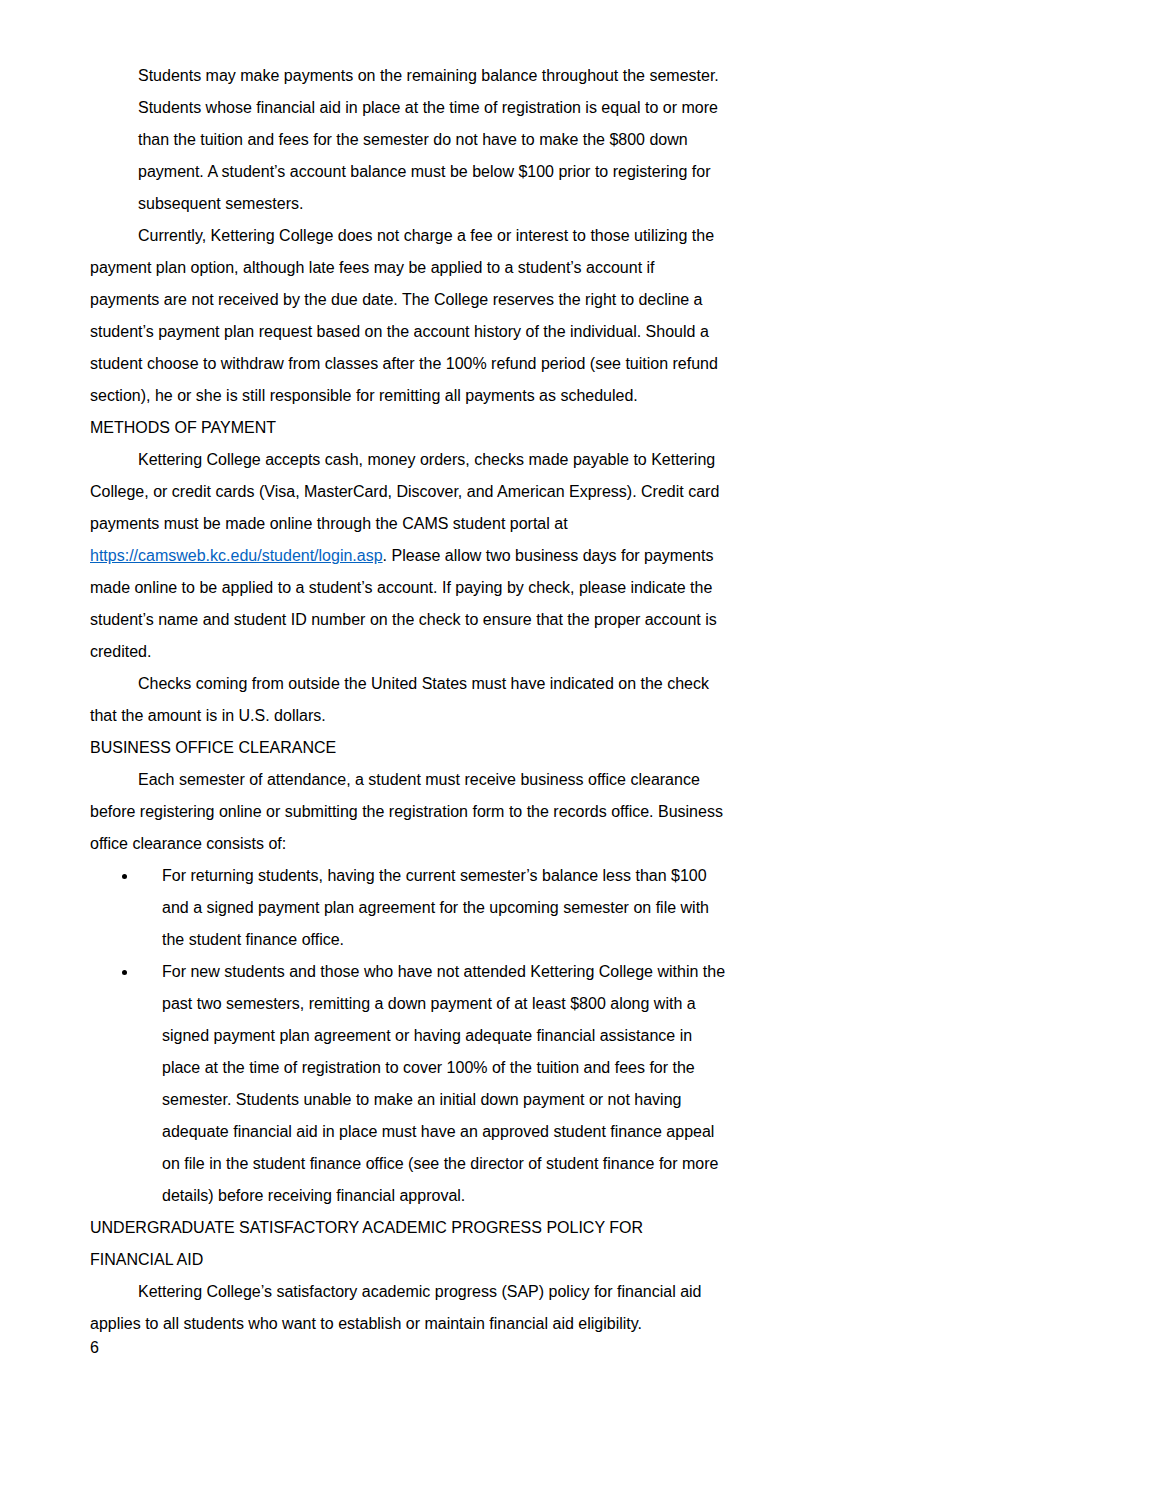Students may make payments on the remaining balance throughout the semester. Students whose financial aid in place at the time of registration is equal to or more than the tuition and fees for the semester do not have to make the $800 down payment. A student’s account balance must be below $100 prior to registering for subsequent semesters.
Currently, Kettering College does not charge a fee or interest to those utilizing the payment plan option, although late fees may be applied to a student’s account if payments are not received by the due date. The College reserves the right to decline a student’s payment plan request based on the account history of the individual. Should a student choose to withdraw from classes after the 100% refund period (see tuition refund section), he or she is still responsible for remitting all payments as scheduled.
Methods of Payment
Kettering College accepts cash, money orders, checks made payable to Kettering College, or credit cards (Visa, MasterCard, Discover, and American Express). Credit card payments must be made online through the CAMS student portal at https://camsweb.kc.edu/student/login.asp. Please allow two business days for payments made online to be applied to a student’s account. If paying by check, please indicate the student’s name and student ID number on the check to ensure that the proper account is credited.
Checks coming from outside the United States must have indicated on the check that the amount is in U.S. dollars.
Business Office Clearance
Each semester of attendance, a student must receive business office clearance before registering online or submitting the registration form to the records office. Business office clearance consists of:
For returning students, having the current semester’s balance less than $100 and a signed payment plan agreement for the upcoming semester on file with the student finance office.
For new students and those who have not attended Kettering College within the past two semesters, remitting a down payment of at least $800 along with a signed payment plan agreement or having adequate financial assistance in place at the time of registration to cover 100% of the tuition and fees for the semester. Students unable to make an initial down payment or not having adequate financial aid in place must have an approved student finance appeal on file in the student finance office (see the director of student finance for more details) before receiving financial approval.
Undergraduate Satisfactory Academic Progress Policy for Financial Aid
Kettering College’s satisfactory academic progress (SAP) policy for financial aid applies to all students who want to establish or maintain financial aid eligibility.
6